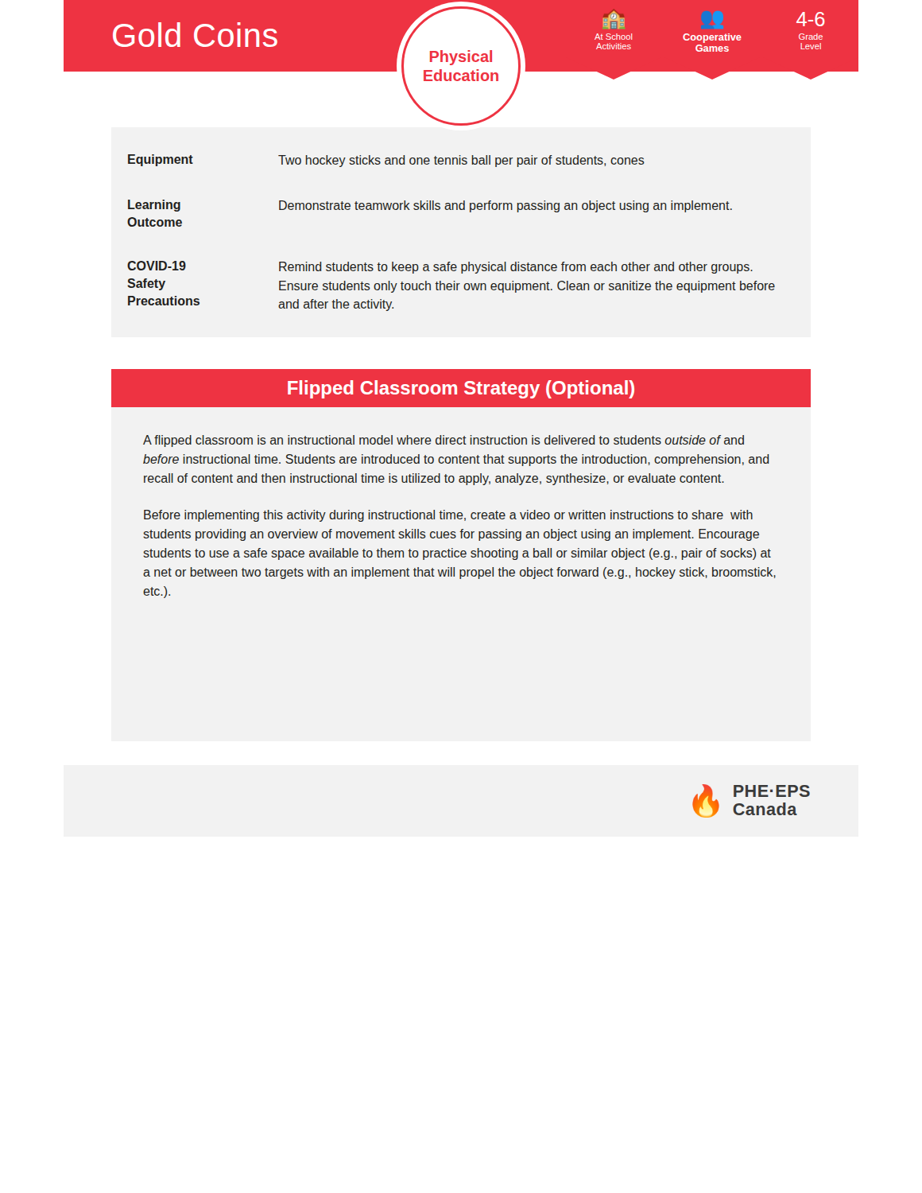Gold Coins
Physical
Education
🏫
At School
Activities
👥
Cooperative
Games
4-6
Grade
Level
Equipment
Two hockey sticks and one tennis ball per pair of students, cones
Learning
Outcome
Demonstrate teamwork skills and perform passing an object using an implement.
COVID-19
Safety
Precautions
Remind students to keep a safe physical distance from each other and other groups. Ensure students only touch their own equipment. Clean or sanitize the equipment before and after the activity.
Flipped Classroom Strategy (Optional)
A flipped classroom is an instructional model where direct instruction is delivered to students outside of and before instructional time. Students are introduced to content that supports the introduction, comprehension, and recall of content and then instructional time is utilized to apply, analyze, synthesize, or evaluate content.
Before implementing this activity during instructional time, create a video or written instructions to share with students providing an overview of movement skills cues for passing an object using an implement. Encourage students to use a safe space available to them to practice shooting a ball or similar object (e.g., pair of socks) at a net or between two targets with an implement that will propel the object forward (e.g., hockey stick, broomstick, etc.).
🔥
PHE·EPS
Canada